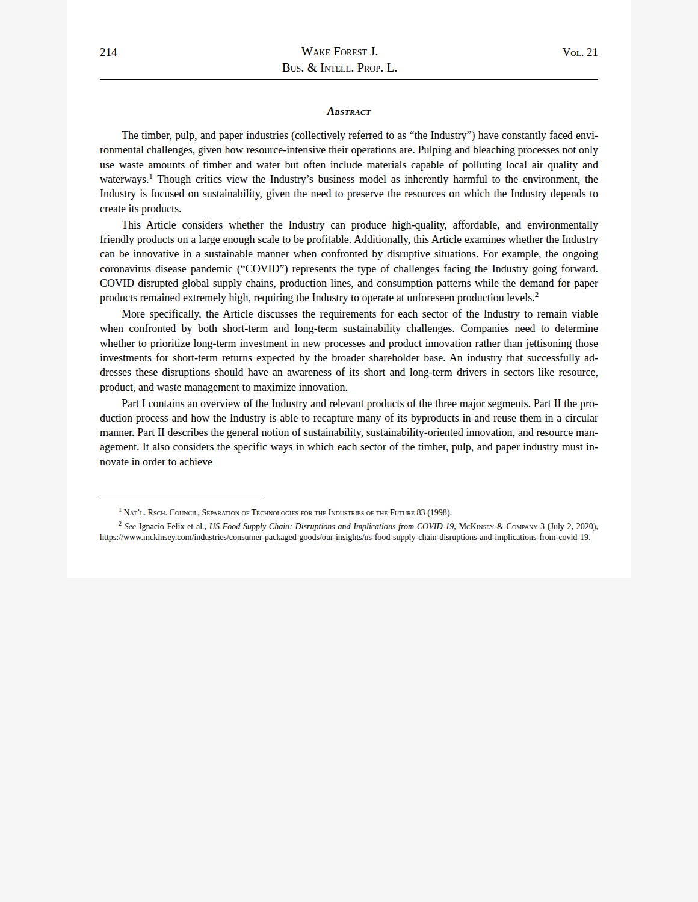214
Wake Forest J.
Bus. & Intell. Prop. L.
Vol. 21
Abstract
The timber, pulp, and paper industries (collectively referred to as “the Industry”) have constantly faced environmental challenges, given how resource-intensive their operations are. Pulping and bleaching processes not only use waste amounts of timber and water but often include materials capable of polluting local air quality and waterways.1 Though critics view the Industry’s business model as inherently harmful to the environment, the Industry is focused on sustainability, given the need to preserve the resources on which the Industry depends to create its products.
This Article considers whether the Industry can produce high-quality, affordable, and environmentally friendly products on a large enough scale to be profitable. Additionally, this Article examines whether the Industry can be innovative in a sustainable manner when confronted by disruptive situations. For example, the ongoing coronavirus disease pandemic (“COVID”) represents the type of challenges facing the Industry going forward. COVID disrupted global supply chains, production lines, and consumption patterns while the demand for paper products remained extremely high, requiring the Industry to operate at unforeseen production levels.2
More specifically, the Article discusses the requirements for each sector of the Industry to remain viable when confronted by both short-term and long-term sustainability challenges. Companies need to determine whether to prioritize long-term investment in new processes and product innovation rather than jettisoning those investments for short-term returns expected by the broader shareholder base. An industry that successfully addresses these disruptions should have an awareness of its short and long-term drivers in sectors like resource, product, and waste management to maximize innovation.
Part I contains an overview of the Industry and relevant products of the three major segments. Part II the production process and how the Industry is able to recapture many of its byproducts in and reuse them in a circular manner. Part II describes the general notion of sustainability, sustainability-oriented innovation, and resource management. It also considers the specific ways in which each sector of the timber, pulp, and paper industry must innovate in order to achieve
1 Nat’l. Rsch. Council, Separation of Technologies for the Industries of the Future 83 (1998).
2 See Ignacio Felix et al., US Food Supply Chain: Disruptions and Implications from COVID-19, McKinsey & Company 3 (July 2, 2020), https://www.mckinsey.com/industries/consumer-packaged-goods/our-insights/us-food-supply-chain-disruptions-and-implications-from-covid-19.